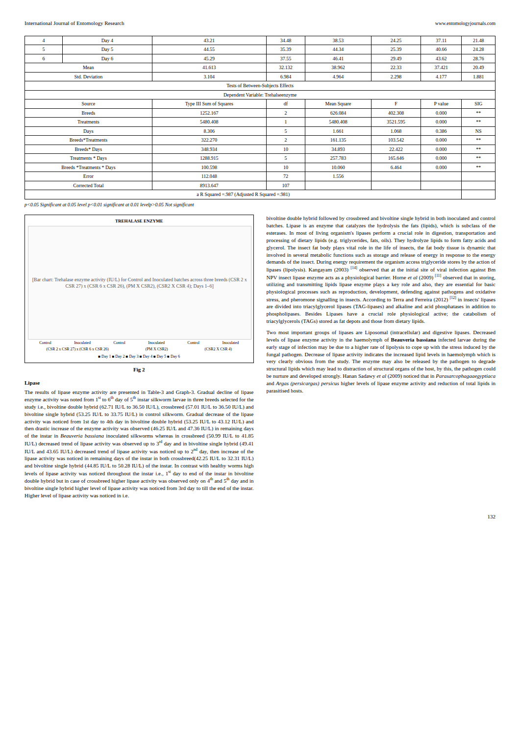International Journal of Entomology Research
www.entomologyjournals.com
| 4 | Day 4 | 43.21 | 34.48 | 38.53 | 24.25 | 37.11 | 21.48 |
| 5 | Day 5 | 44.55 | 35.39 | 44.34 | 25.39 | 40.66 | 24.28 |
| 6 | Day 6 | 45.29 | 37.55 | 46.41 | 29.49 | 43.62 | 28.76 |
| Mean | 41.613 | 32.132 | 38.962 | 22.33 | 37.421 | 20.49 |
| Std. Deviation | 3.104 | 6.984 | 4.964 | 2.298 | 4.177 | 1.881 |
| Tests of Between-Subjects Effects |
| Dependent Variable: Trehalseenzyme |
| Source | Type III Sum of Squares | df | Mean Square | F | P value | SIG |
| Breeds | 1252.167 | 2 | 626.084 | 402.308 | 0.000 | ** |
| Treatments | 5480.408 | 1 | 5480.408 | 3521.595 | 0.000 | ** |
| Days | 8.306 | 5 | 1.661 | 1.068 | 0.386 | NS |
| Breeds*Treatments | 322.270 | 2 | 161.135 | 103.542 | 0.000 | ** |
| Breeds* Days | 348.934 | 10 | 34.893 | 22.422 | 0.000 | ** |
| Treatments * Days | 1288.915 | 5 | 257.783 | 165.646 | 0.000 | ** |
| Breeds *Treatments * Days | 100.598 | 10 | 10.060 | 6.464 | 0.000 | ** |
| Error | 112.048 | 72 | 1.556 | | | |
| Corrected Total | 8913.647 | 107 | | | | |
| a R Squared =.987 (Adjusted R Squared =.981) | |
p<0.05 Significant at 0.05 level p<0.01 significant at 0.01 levelp>0.05 Not significant
TREHALASE ENZYME
[Bar chart: Trehalase enzyme activity (IU/L) for Control and Inoculated batches across three breeds (CSR 2 x CSR 27) x (CSR 6 x CSR 26), (PM X CSR2), (CSR2 X CSR 4); Days 1–6]
Control Inoculated Control Inoculated Control Inoculated
(CSR 2 x CSR 27) x (CSR 6 x CSR 26)(PM X CSR2)(CSR2 X CSR 4)
■ Day 1 ■ Day 2 ■ Day 3 ■ Day 4 ■ Day 5 ■ Day 6
Fig 2
Lipase
The results of lipase enzyme activity are presented in Table-3 and Graph-3. Gradual decline of lipase enzyme activity was noted from 1st to 6th day of 5th instar silkworm larvae in three breeds selected for the study i.e., bivoltine double hybrid (62.71 IU/L to 36.50 IU/L), crossbreed (57.01 IU/L to 36.50 IU/L) and bivoltine single hybrid (53.25 IU/L to 33.75 IU/L) in control silkworm. Gradual decrease of the lipase activity was noticed from 1st day to 4th day in bivoltine double hybrid (53.25 IU/L to 43.12 IU/L) and then drastic increase of the enzyme activity was observed (46.25 IU/L and 47.36 IU/L) in remaining days of the instar in Beauveria bassiana inoculated silkworms whereas in crossbreed (50.99 IU/L to 41.85 IU/L) decreased trend of lipase activity was observed up to 3rd day and in bivoltine single hybrid (49.41 IU/L and 43.65 IU/L) decreased trend of lipase activity was noticed up to 2nd day, then increase of the lipase activity was noticed in remaining days of the instar in both crossbreed(42.25 IU/L to 32.31 IU/L) and bivoltine single hybrid (44.85 IU/L to 50.28 IU/L) of the instar. In contrast with healthy worms high levels of lipase activity was noticed throughout the instar i.e., 1st day to end of the instar in bivoltine double hybrid but in case of crossbreed higher lipase activity was observed only on 4th and 5th day and in bivoltine single hybrid higher level of lipase activity was noticed from 3rd day to till the end of the instar. Higher level of lipase activity was noticed in i.e.
bivoltine double hybrid followed by crossbreed and bivoltine single hybrid in both inoculated and control batches. Lipase is an enzyme that catalyzes the hydrolysis the fats (lipids), which is subclass of the esterases. In most of living organism's lipases perform a crucial role in digestion, transportation and processing of dietary lipids (e.g. triglycerides, fats, oils). They hydrolyze lipids to form fatty acids and glycerol. The insect fat body plays vital role in the life of insects, the fat body tissue is dynamic that involved in several metabolic functions such as storage and release of energy in response to the energy demands of the insect. During energy requirement the organism access triglyceride stores by the action of lipases (lipolysis). Kangayam (2003) [14] observed that at the initial site of viral infection against Bm NPV insect lipase enzyme acts as a physiological barrier. Horne et al (2009) [11] observed that in storing, utilizing and transmitting lipids lipase enzyme plays a key role and also, they are essential for basic physiological processes such as reproduction, development, defending against pathogens and oxidative stress, and pheromone signalling in insects. According to Terra and Ferreira (2012) [12] in insects' lipases are divided into triacylglycerol lipases (TAG-lipases) and alkaline and acid phosphatases in addition to phospholipases. Besides Lipases have a crucial role physiological active; the catabolism of triacylglycerols (TAGs) stored as fat depots and those from dietary lipids.
Two most important groups of lipases are Liposomal (intracellular) and digestive lipases. Decreased levels of lipase enzyme activity in the haemolymph of Beauveria bassiana infected larvae during the early stage of infection may be due to a higher rate of lipolysis to cope up with the stress induced by the fungal pathogen. Decrease of lipase activity indicates the increased lipid levels in haemolymph which is very clearly obvious from the study. The enzyme may also be released by the pathogen to degrade structural lipids which may lead to distraction of structural organs of the host, by this, the pathogen could be nurture and developed strongly. Hanan Sadawy et al (2009) noticed that in Parasarcophagaaegyptiaca and Argas (persicargas) persicus higher levels of lipase enzyme activity and reduction of total lipids in parasitised hosts.
132